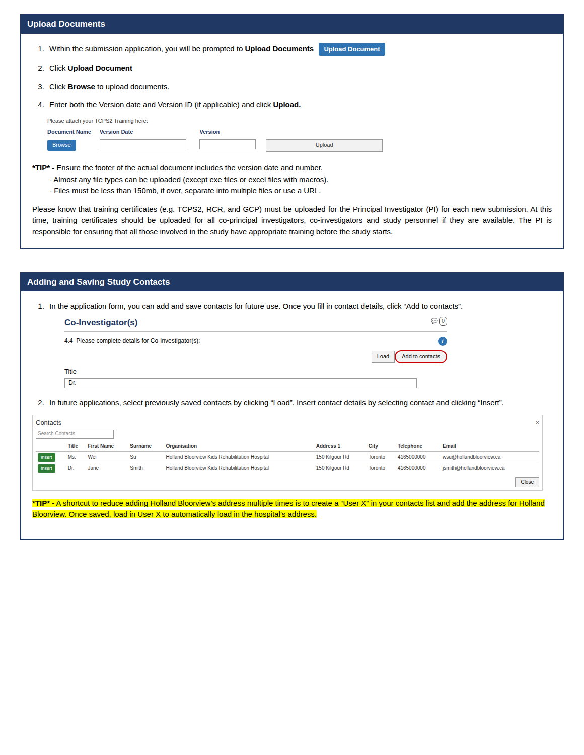Upload Documents
Within the submission application, you will be prompted to Upload Documents Upload Document
Click Upload Document
Click Browse to upload documents.
Enter both the Version date and Version ID (if applicable) and click Upload.
Please attach your TCPS2 Training here:
| Document Name | Version Date | Version | |
| --- | --- | --- | --- |
| Browse | | | Upload |
*TIP* - Ensure the footer of the actual document includes the version date and number.
Almost any file types can be uploaded (except exe files or excel files with macros).
Files must be less than 150mb, if over, separate into multiple files or use a URL.
Please know that training certificates (e.g. TCPS2, RCR, and GCP) must be uploaded for the Principal Investigator (PI) for each new submission. At this time, training certificates should be uploaded for all co-principal investigators, co-investigators and study personnel if they are available. The PI is responsible for ensuring that all those involved in the study have appropriate training before the study starts.
Adding and Saving Study Contacts
In the application form, you can add and save contacts for future use. Once you fill in contact details, click “Add to contacts”.
Co-Investigator(s) 💬0
i 4.4 Please complete details for Co-Investigator(s):
Load Add to contacts
Title
Dr.
In future applications, select previously saved contacts by clicking “Load”. Insert contact details by selecting contact and clicking “Insert”.
Contacts×
Search Contacts
| | Title | First Name | Surname | Organisation | Address 1 | City | Telephone | Email | |
| --- | --- | --- | --- | --- | --- | --- | --- | --- | --- |
| Insert | Ms. | Wei | Su | Holland Bloorview Kids Rehabilitation Hospital | 150 Kilgour Rd | Toronto | 4165000000 | wsu@hollandbloorview.ca | |
| Insert | Dr. | Jane | Smith | Holland Bloorview Kids Rehabilitation Hospital | 150 Kilgour Rd | Toronto | 4165000000 | jsmith@hollandbloorview.ca | |
Close
*TIP* - A shortcut to reduce adding Holland Bloorview’s address multiple times is to create a “User X” in your contacts list and add the address for Holland Bloorview. Once saved, load in User X to automatically load in the hospital’s address.